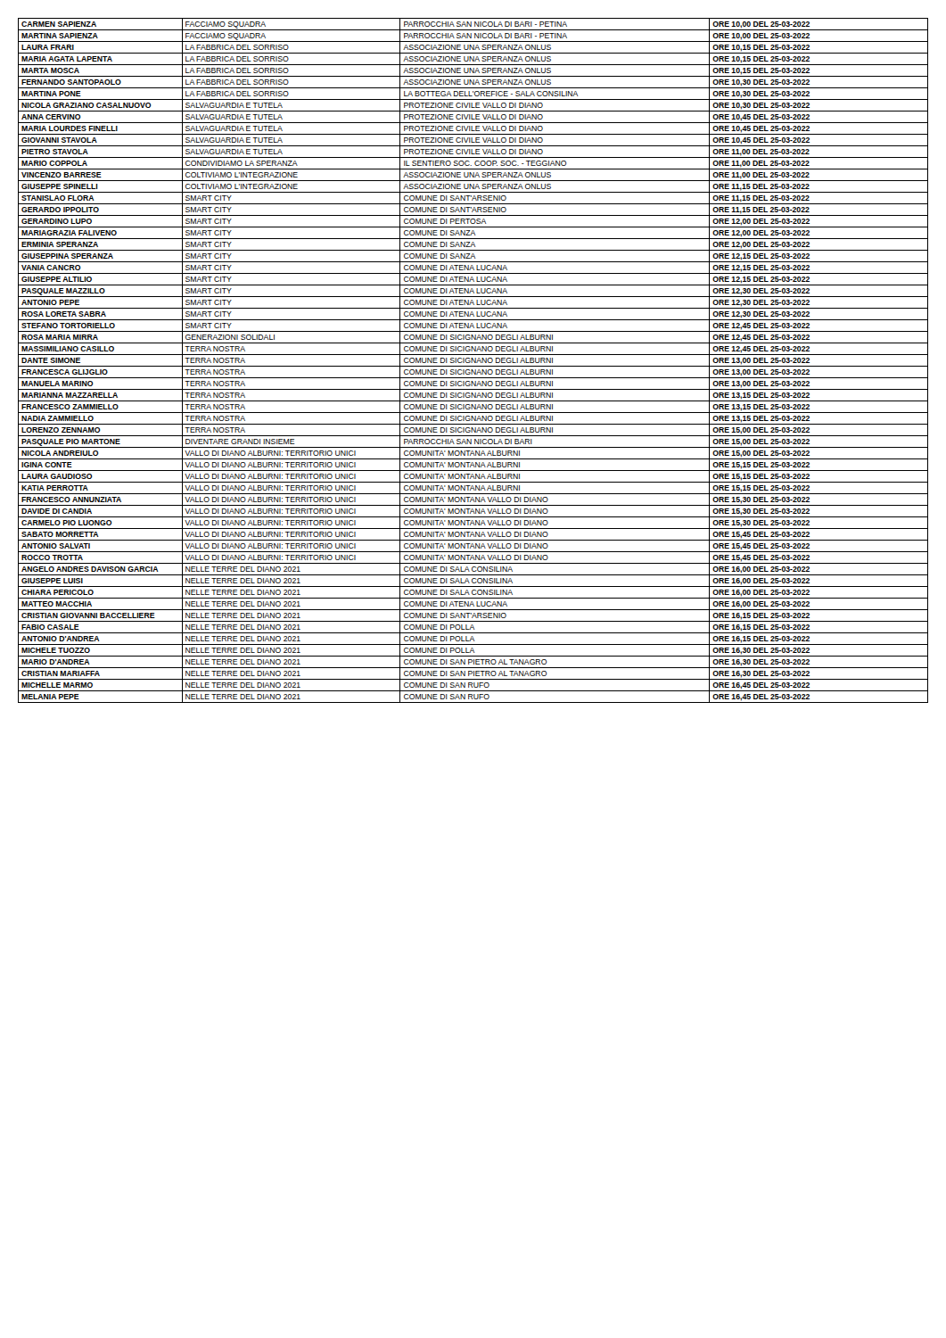| CARMEN SAPIENZA | FACCIAMO SQUADRA | PARROCCHIA SAN NICOLA DI BARI - PETINA | ORE 10,00 DEL 25-03-2022 |
| MARTINA SAPIENZA | FACCIAMO SQUADRA | PARROCCHIA SAN NICOLA DI BARI - PETINA | ORE 10,00 DEL 25-03-2022 |
| LAURA FRARI | LA FABBRICA DEL SORRISO | ASSOCIAZIONE UNA SPERANZA ONLUS | ORE 10,15 DEL 25-03-2022 |
| MARIA AGATA LAPENTA | LA FABBRICA DEL SORRISO | ASSOCIAZIONE UNA SPERANZA ONLUS | ORE 10,15 DEL 25-03-2022 |
| MARTA MOSCA | LA FABBRICA DEL SORRISO | ASSOCIAZIONE UNA SPERANZA ONLUS | ORE 10,15 DEL 25-03-2022 |
| FERNANDO SANTOPAOLO | LA FABBRICA DEL SORRISO | ASSOCIAZIONE UNA SPERANZA ONLUS | ORE 10,30 DEL 25-03-2022 |
| MARTINA PONE | LA FABBRICA DEL SORRISO | LA BOTTEGA DELL'OREFICE - SALA CONSILINA | ORE 10,30 DEL 25-03-2022 |
| NICOLA GRAZIANO CASALNUOVO | SALVAGUARDIA E TUTELA | PROTEZIONE CIVILE VALLO DI DIANO | ORE 10,30 DEL 25-03-2022 |
| ANNA CERVINO | SALVAGUARDIA E TUTELA | PROTEZIONE CIVILE VALLO DI DIANO | ORE 10,45 DEL 25-03-2022 |
| MARIA LOURDES FINELLI | SALVAGUARDIA E TUTELA | PROTEZIONE CIVILE VALLO DI DIANO | ORE 10,45 DEL 25-03-2022 |
| GIOVANNI STAVOLA | SALVAGUARDIA E TUTELA | PROTEZIONE CIVILE VALLO DI DIANO | ORE 10,45 DEL 25-03-2022 |
| PIETRO STAVOLA | SALVAGUARDIA E TUTELA | PROTEZIONE CIVILE VALLO DI DIANO | ORE 11,00 DEL 25-03-2022 |
| MARIO COPPOLA | CONDIVIDIAMO LA SPERANZA | IL SENTIERO SOC. COOP. SOC. - TEGGIANO | ORE 11,00 DEL 25-03-2022 |
| VINCENZO BARRESE | COLTIVIAMO L'INTEGRAZIONE | ASSOCIAZIONE UNA SPERANZA ONLUS | ORE 11,00 DEL 25-03-2022 |
| GIUSEPPE SPINELLI | COLTIVIAMO L'INTEGRAZIONE | ASSOCIAZIONE UNA SPERANZA ONLUS | ORE 11,15 DEL 25-03-2022 |
| STANISLAO FLORA | SMART CITY | COMUNE DI SANT'ARSENIO | ORE 11,15 DEL 25-03-2022 |
| GERARDO IPPOLITO | SMART CITY | COMUNE DI SANT'ARSENIO | ORE 11,15 DEL 25-03-2022 |
| GERARDINO LUPO | SMART CITY | COMUNE DI PERTOSA | ORE 12,00 DEL 25-03-2022 |
| MARIAGRAZIA FALIVENO | SMART CITY | COMUNE DI SANZA | ORE 12,00 DEL 25-03-2022 |
| ERMINIA SPERANZA | SMART CITY | COMUNE DI SANZA | ORE 12,00 DEL 25-03-2022 |
| GIUSEPPINA SPERANZA | SMART CITY | COMUNE DI SANZA | ORE 12,15 DEL 25-03-2022 |
| VANIA CANCRO | SMART CITY | COMUNE DI ATENA LUCANA | ORE 12,15 DEL 25-03-2022 |
| GIUSEPPE ALTILIO | SMART CITY | COMUNE DI ATENA LUCANA | ORE 12,15 DEL 25-03-2022 |
| PASQUALE MAZZILLO | SMART CITY | COMUNE DI ATENA LUCANA | ORE 12,30 DEL 25-03-2022 |
| ANTONIO PEPE | SMART CITY | COMUNE DI ATENA LUCANA | ORE 12,30 DEL 25-03-2022 |
| ROSA LORETA SABRA | SMART CITY | COMUNE DI ATENA LUCANA | ORE 12,30 DEL 25-03-2022 |
| STEFANO TORTORIELLO | SMART CITY | COMUNE DI ATENA LUCANA | ORE 12,45 DEL 25-03-2022 |
| ROSA MARIA MIRRA | GENERAZIONI SOLIDALI | COMUNE DI SICIGNANO DEGLI ALBURNI | ORE 12,45 DEL 25-03-2022 |
| MASSIMILIANO CASILLO | TERRA NOSTRA | COMUNE DI SICIGNANO DEGLI ALBURNI | ORE 12,45 DEL 25-03-2022 |
| DANTE SIMONE | TERRA NOSTRA | COMUNE DI SICIGNANO DEGLI ALBURNI | ORE 13,00 DEL 25-03-2022 |
| FRANCESCA GLIJGLIO | TERRA NOSTRA | COMUNE DI SICIGNANO DEGLI ALBURNI | ORE 13,00 DEL 25-03-2022 |
| MANUELA MARINO | TERRA NOSTRA | COMUNE DI SICIGNANO DEGLI ALBURNI | ORE 13,00 DEL 25-03-2022 |
| MARIANNA MAZZARELLA | TERRA NOSTRA | COMUNE DI SICIGNANO DEGLI ALBURNI | ORE 13,15 DEL 25-03-2022 |
| FRANCESCO ZAMMIELLO | TERRA NOSTRA | COMUNE DI SICIGNANO DEGLI ALBURNI | ORE 13,15 DEL 25-03-2022 |
| NADIA ZAMMIELLO | TERRA NOSTRA | COMUNE DI SICIGNANO DEGLI ALBURNI | ORE 13,15 DEL 25-03-2022 |
| LORENZO ZENNAMO | TERRA NOSTRA | COMUNE DI SICIGNANO DEGLI ALBURNI | ORE 15,00 DEL 25-03-2022 |
| PASQUALE PIO MARTONE | DIVENTARE GRANDI INSIEME | PARROCCHIA SAN NICOLA DI BARI | ORE 15,00 DEL 25-03-2022 |
| NICOLA ANDREIULO | VALLO DI DIANO ALBURNI: TERRITORIO UNICI | COMUNITA' MONTANA ALBURNI | ORE 15,00 DEL 25-03-2022 |
| IGINA CONTE | VALLO DI DIANO ALBURNI: TERRITORIO UNICI | COMUNITA' MONTANA ALBURNI | ORE 15,15 DEL 25-03-2022 |
| LAURA GAUDIOSO | VALLO DI DIANO ALBURNI: TERRITORIO UNICI | COMUNITA' MONTANA ALBURNI | ORE 15,15 DEL 25-03-2022 |
| KATIA PERROTTA | VALLO DI DIANO ALBURNI: TERRITORIO UNICI | COMUNITA' MONTANA ALBURNI | ORE 15,15 DEL 25-03-2022 |
| FRANCESCO ANNUNZIATA | VALLO DI DIANO ALBURNI: TERRITORIO UNICI | COMUNITA' MONTANA VALLO DI DIANO | ORE 15,30 DEL 25-03-2022 |
| DAVIDE DI CANDIA | VALLO DI DIANO ALBURNI: TERRITORIO UNICI | COMUNITA' MONTANA VALLO DI DIANO | ORE 15,30 DEL 25-03-2022 |
| CARMELO PIO LUONGO | VALLO DI DIANO ALBURNI: TERRITORIO UNICI | COMUNITA' MONTANA VALLO DI DIANO | ORE 15,30 DEL 25-03-2022 |
| SABATO MORRETTA | VALLO DI DIANO ALBURNI: TERRITORIO UNICI | COMUNITA' MONTANA VALLO DI DIANO | ORE 15,45 DEL 25-03-2022 |
| ANTONIO SALVATI | VALLO DI DIANO ALBURNI: TERRITORIO UNICI | COMUNITA' MONTANA VALLO DI DIANO | ORE 15,45 DEL 25-03-2022 |
| ROCCO TROTTA | VALLO DI DIANO ALBURNI: TERRITORIO UNICI | COMUNITA' MONTANA VALLO DI DIANO | ORE 15,45 DEL 25-03-2022 |
| ANGELO ANDRES DAVISON GARCIA | NELLE TERRE DEL DIANO 2021 | COMUNE DI SALA CONSILINA | ORE 16,00 DEL 25-03-2022 |
| GIUSEPPE LUISI | NELLE TERRE DEL DIANO 2021 | COMUNE DI SALA CONSILINA | ORE 16,00 DEL 25-03-2022 |
| CHIARA PERICOLO | NELLE TERRE DEL DIANO 2021 | COMUNE DI SALA CONSILINA | ORE 16,00 DEL 25-03-2022 |
| MATTEO MACCHIA | NELLE TERRE DEL DIANO 2021 | COMUNE DI ATENA LUCANA | ORE 16,00 DEL 25-03-2022 |
| CRISTIAN GIOVANNI BACCELLIERE | NELLE TERRE DEL DIANO 2021 | COMUNE DI SANT'ARSENIO | ORE 16,15 DEL 25-03-2022 |
| FABIO CASALE | NELLE TERRE DEL DIANO 2021 | COMUNE DI POLLA | ORE 16,15 DEL 25-03-2022 |
| ANTONIO D'ANDREA | NELLE TERRE DEL DIANO 2021 | COMUNE DI POLLA | ORE 16,15 DEL 25-03-2022 |
| MICHELE TUOZZO | NELLE TERRE DEL DIANO 2021 | COMUNE DI POLLA | ORE 16,30 DEL 25-03-2022 |
| MARIO D'ANDREA | NELLE TERRE DEL DIANO 2021 | COMUNE DI SAN PIETRO AL TANAGRO | ORE 16,30 DEL 25-03-2022 |
| CRISTIAN MARIAFFA | NELLE TERRE DEL DIANO 2021 | COMUNE DI SAN PIETRO AL TANAGRO | ORE 16,30 DEL 25-03-2022 |
| MICHELLE MARMO | NELLE TERRE DEL DIANO 2021 | COMUNE DI SAN RUFO | ORE 16,45 DEL 25-03-2022 |
| MELANIA PEPE | NELLE TERRE DEL DIANO 2021 | COMUNE DI SAN RUFO | ORE 16,45 DEL 25-03-2022 |